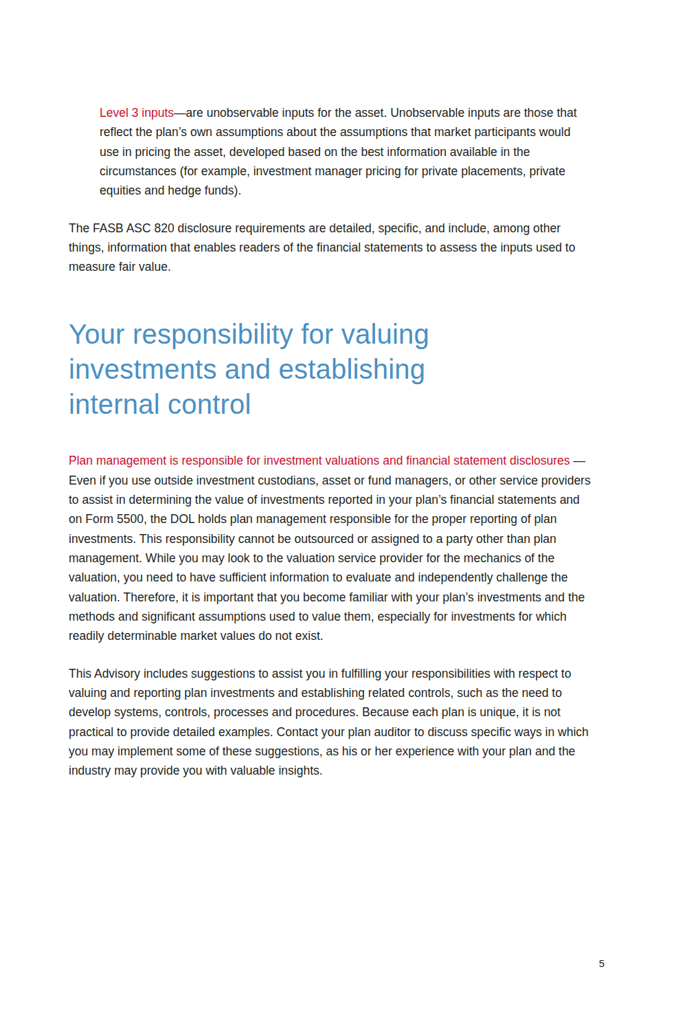Level 3 inputs—are unobservable inputs for the asset. Unobservable inputs are those that reflect the plan’s own assumptions about the assumptions that market participants would use in pricing the asset, developed based on the best information available in the circumstances (for example, investment manager pricing for private placements, private equities and hedge funds).
The FASB ASC 820 disclosure requirements are detailed, specific, and include, among other things, information that enables readers of the financial statements to assess the inputs used to measure fair value.
Your responsibility for valuing
investments and establishing
internal control
Plan management is responsible for investment valuations and financial statement disclosures — Even if you use outside investment custodians, asset or fund managers, or other service providers to assist in determining the value of investments reported in your plan’s financial statements and on Form 5500, the DOL holds plan management responsible for the proper reporting of plan investments. This responsibility cannot be outsourced or assigned to a party other than plan management. While you may look to the valuation service provider for the mechanics of the valuation, you need to have sufficient information to evaluate and independently challenge the valuation. Therefore, it is important that you become familiar with your plan’s investments and the methods and significant assumptions used to value them, especially for investments for which readily determinable market values do not exist.
This Advisory includes suggestions to assist you in fulfilling your responsibilities with respect to valuing and reporting plan investments and establishing related controls, such as the need to develop systems, controls, processes and procedures. Because each plan is unique, it is not practical to provide detailed examples. Contact your plan auditor to discuss specific ways in which you may implement some of these suggestions, as his or her experience with your plan and the industry may provide you with valuable insights.
5